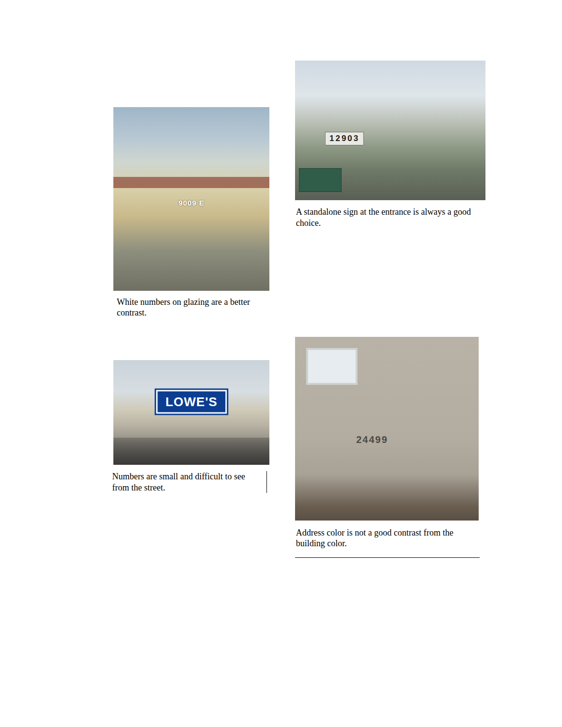White numbers on glazing are a better contrast.
A standalone sign at the entrance is always a good choice.
Numbers are small and difficult to see from the street.
Address color is not a good contrast from the building color.